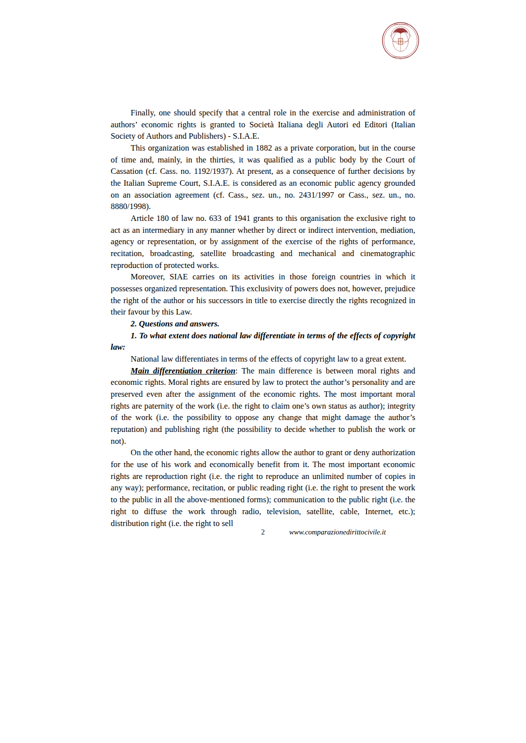I COMPARAZIONE DIRITTO CIVILE
Finally, one should specify that a central role in the exercise and administration of authors’ economic rights is granted to Società Italiana degli Autori ed Editori (Italian Society of Authors and Publishers) - S.I.A.E.
This organization was established in 1882 as a private corporation, but in the course of time and, mainly, in the thirties, it was qualified as a public body by the Court of Cassation (cf. Cass. no. 1192/1937). At present, as a consequence of further decisions by the Italian Supreme Court, S.I.A.E. is considered as an economic public agency grounded on an association agreement (cf. Cass., sez. un., no. 2431/1997 or Cass., sez. un., no. 8880/1998).
Article 180 of law no. 633 of 1941 grants to this organisation the exclusive right to act as an intermediary in any manner whether by direct or indirect intervention, mediation, agency or representation, or by assignment of the exercise of the rights of performance, recitation, broadcasting, satellite broadcasting and mechanical and cinematographic reproduction of protected works.
Moreover, SIAE carries on its activities in those foreign countries in which it possesses organized representation. This exclusivity of powers does not, however, prejudice the right of the author or his successors in title to exercise directly the rights recognized in their favour by this Law.
2. Questions and answers.
1. To what extent does national law differentiate in terms of the effects of copyright law:
National law differentiates in terms of the effects of copyright law to a great extent.
Main differentiation criterion: The main difference is between moral rights and economic rights. Moral rights are ensured by law to protect the author’s personality and are preserved even after the assignment of the economic rights. The most important moral rights are paternity of the work (i.e. the right to claim one’s own status as author); integrity of the work (i.e. the possibility to oppose any change that might damage the author’s reputation) and publishing right (the possibility to decide whether to publish the work or not).
On the other hand, the economic rights allow the author to grant or deny authorization for the use of his work and economically benefit from it. The most important economic rights are reproduction right (i.e. the right to reproduce an unlimited number of copies in any way); performance, recitation, or public reading right (i.e. the right to present the work to the public in all the above-mentioned forms); communication to the public right (i.e. the right to diffuse the work through radio, television, satellite, cable, Internet, etc.); distribution right (i.e. the right to sell
2 www.comparazionedirittocivile.it